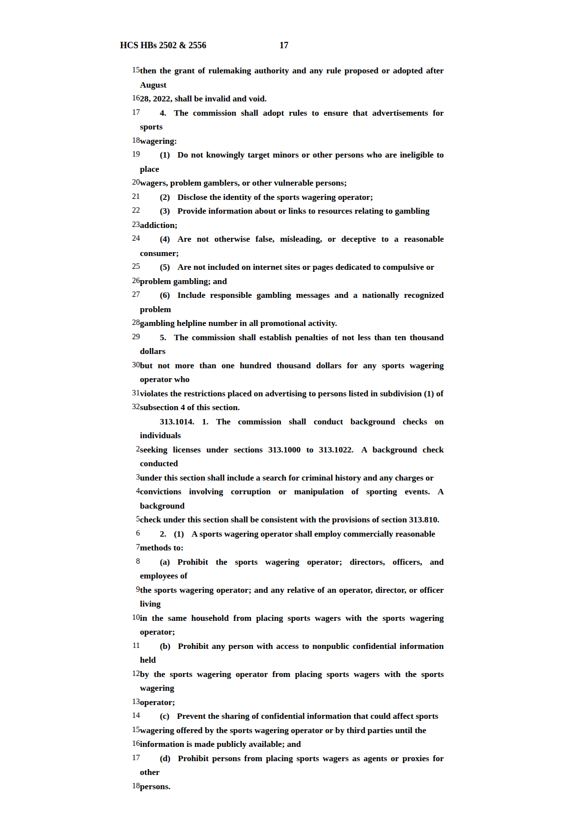HCS HBs 2502 & 2556 17
| 15 | then the grant of rulemaking authority and any rule proposed or adopted after August |
| 16 | 28, 2022, shall be invalid and void. |
| 17 | 4. The commission shall adopt rules to ensure that advertisements for sports |
| 18 | wagering: |
| 19 | (1) Do not knowingly target minors or other persons who are ineligible to place |
| 20 | wagers, problem gamblers, or other vulnerable persons; |
| 21 | (2) Disclose the identity of the sports wagering operator; |
| 22 | (3) Provide information about or links to resources relating to gambling |
| 23 | addiction; |
| 24 | (4) Are not otherwise false, misleading, or deceptive to a reasonable consumer; |
| 25 | (5) Are not included on internet sites or pages dedicated to compulsive or |
| 26 | problem gambling; and |
| 27 | (6) Include responsible gambling messages and a nationally recognized problem |
| 28 | gambling helpline number in all promotional activity. |
| 29 | 5. The commission shall establish penalties of not less than ten thousand dollars |
| 30 | but not more than one hundred thousand dollars for any sports wagering operator who |
| 31 | violates the restrictions placed on advertising to persons listed in subdivision (1) of |
| 32 | subsection 4 of this section. |
| | 313.1014. 1. The commission shall conduct background checks on individuals |
| 2 | seeking licenses under sections 313.1000 to 313.1022. A background check conducted |
| 3 | under this section shall include a search for criminal history and any charges or |
| 4 | convictions involving corruption or manipulation of sporting events. A background |
| 5 | check under this section shall be consistent with the provisions of section 313.810. |
| 6 | 2. (1) A sports wagering operator shall employ commercially reasonable |
| 7 | methods to: |
| 8 | (a) Prohibit the sports wagering operator; directors, officers, and employees of |
| 9 | the sports wagering operator; and any relative of an operator, director, or officer living |
| 10 | in the same household from placing sports wagers with the sports wagering operator; |
| 11 | (b) Prohibit any person with access to nonpublic confidential information held |
| 12 | by the sports wagering operator from placing sports wagers with the sports wagering |
| 13 | operator; |
| 14 | (c) Prevent the sharing of confidential information that could affect sports |
| 15 | wagering offered by the sports wagering operator or by third parties until the |
| 16 | information is made publicly available; and |
| 17 | (d) Prohibit persons from placing sports wagers as agents or proxies for other |
| 18 | persons. |